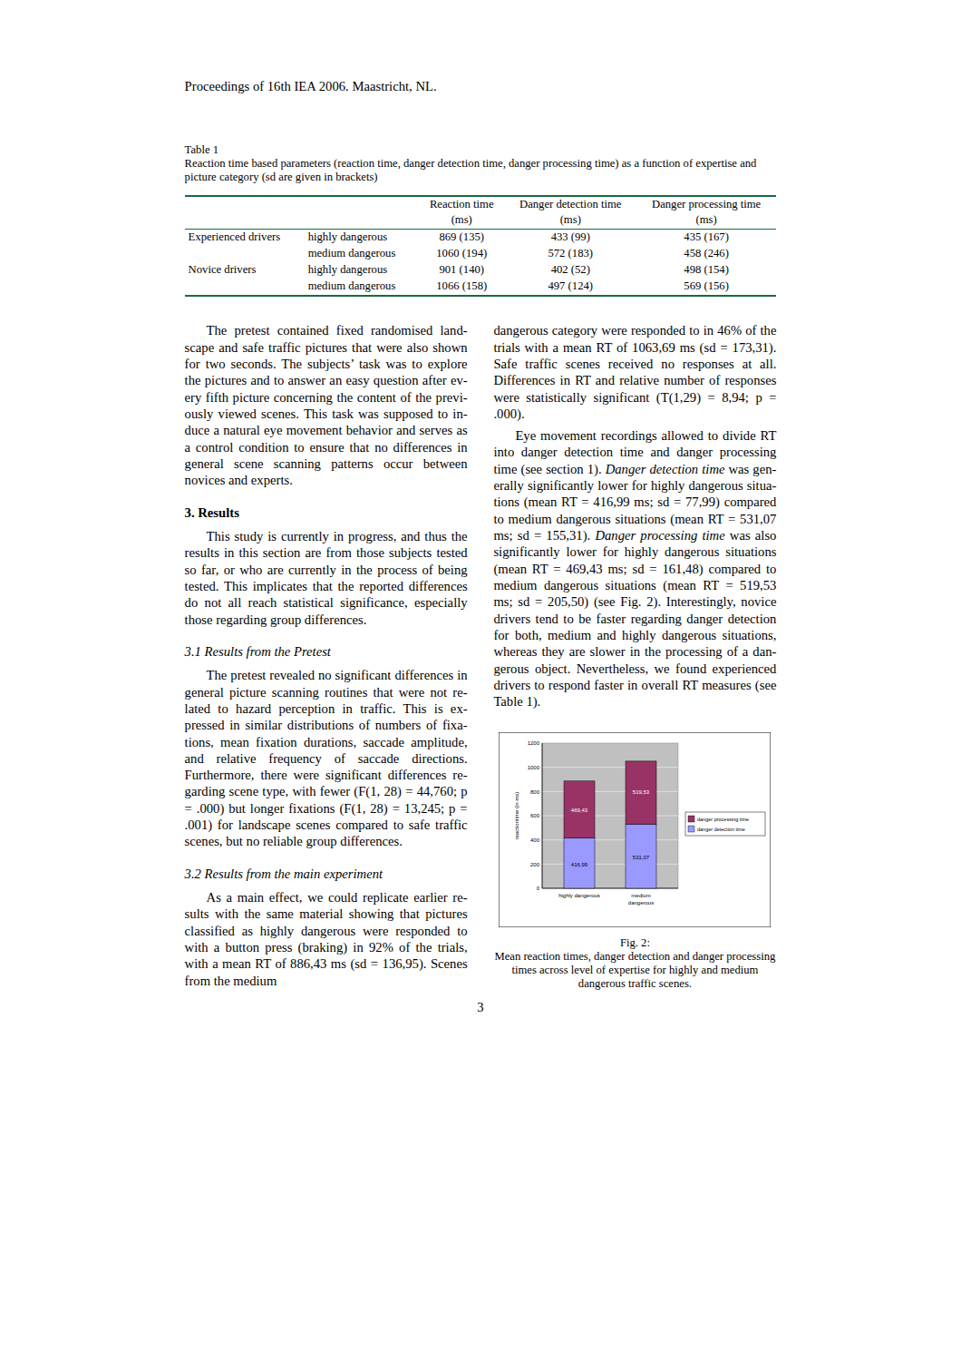Proceedings of 16th IEA 2006. Maastricht, NL.
Table 1 Reaction time based parameters (reaction time, danger detection time, danger processing time) as a function of expertise and picture category (sd are given in brackets)
| | | Reaction time | Danger detection time | Danger processing time |
| --- | --- | --- | --- | --- |
| | | (ms) | (ms) | (ms) |
| Experienced drivers | highly dangerous | 869 (135) | 433 (99) | 435 (167) |
| | medium dangerous | 1060 (194) | 572 (183) | 458 (246) |
| Novice drivers | highly dangerous | 901 (140) | 402 (52) | 498 (154) |
| | medium dangerous | 1066 (158) | 497 (124) | 569 (156) |
The pretest contained fixed randomised landscape and safe traffic pictures that were also shown for two seconds. The subjects’ task was to explore the pictures and to answer an easy question after every fifth picture concerning the content of the previously viewed scenes. This task was supposed to induce a natural eye movement behavior and serves as a control condition to ensure that no differences in general scene scanning patterns occur between novices and experts.
3. Results
This study is currently in progress, and thus the results in this section are from those subjects tested so far, or who are currently in the process of being tested. This implicates that the reported differences do not all reach statistical significance, especially those regarding group differences.
3.1 Results from the Pretest
The pretest revealed no significant differences in general picture scanning routines that were not related to hazard perception in traffic. This is expressed in similar distributions of numbers of fixations, mean fixation durations, saccade amplitude, and relative frequency of saccade directions. Furthermore, there were significant differences regarding scene type, with fewer (F(1, 28) = 44,760; p = .000) but longer fixations (F(1, 28) = 13,245; p = .001) for landscape scenes compared to safe traffic scenes, but no reliable group differences.
3.2 Results from the main experiment
As a main effect, we could replicate earlier results with the same material showing that pictures classified as highly dangerous were responded to with a button press (braking) in 92% of the trials, with a mean RT of 886,43 ms (sd = 136,95). Scenes from the medium
dangerous category were responded to in 46% of the trials with a mean RT of 1063,69 ms (sd = 173,31). Safe traffic scenes received no responses at all. Differences in RT and relative number of responses were statistically significant (T(1,29) = 8,94; p = .000).
Eye movement recordings allowed to divide RT into danger detection time and danger processing time (see section 1). Danger detection time was generally significantly lower for highly dangerous situations (mean RT = 416,99 ms; sd = 77,99) compared to medium dangerous situations (mean RT = 531,07 ms; sd = 155,31). Danger processing time was also significantly lower for highly dangerous situations (mean RT = 469,43 ms; sd = 161,48) compared to medium dangerous situations (mean RT = 519,53 ms; sd = 205,50) (see Fig. 2). Interestingly, novice drivers tend to be faster regarding danger detection for both, medium and highly dangerous situations, whereas they are slower in the processing of a dangerous object. Nevertheless, we found experienced drivers to respond faster in overall RT measures (see Table 1).
0 200 400 600 800 1000 1200 reactiontime (in ms) 416,99 469,43 531,07 519,53 highly dangerous medium dangerous danger processing time danger detection time
Fig. 2:
Mean reaction times, danger detection and danger processing times across level of expertise for highly and medium dangerous traffic scenes.
3